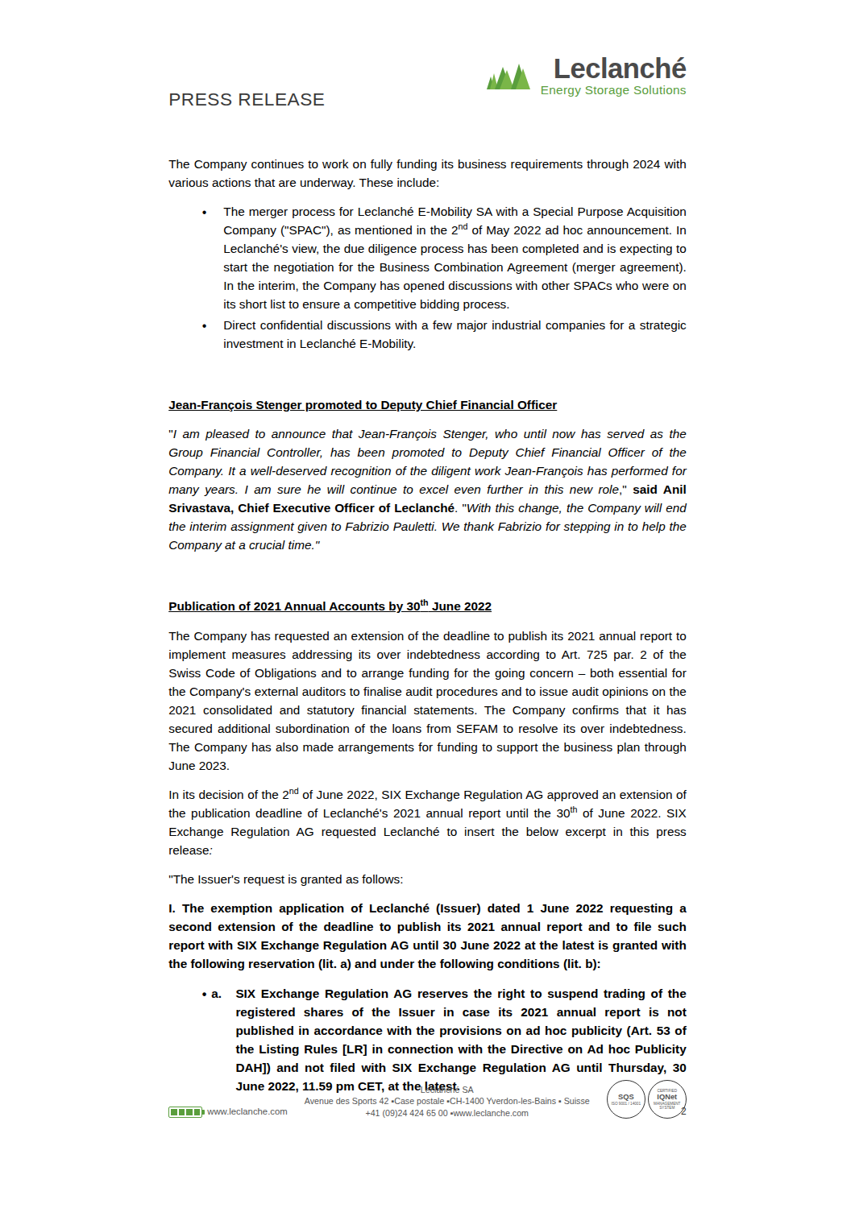PRESS RELEASE
Leclanché
Energy Storage Solutions
The Company continues to work on fully funding its business requirements through 2024 with various actions that are underway. These include:
The merger process for Leclanché E-Mobility SA with a Special Purpose Acquisition Company ("SPAC"), as mentioned in the 2nd of May 2022 ad hoc announcement. In Leclanché's view, the due diligence process has been completed and is expecting to start the negotiation for the Business Combination Agreement (merger agreement). In the interim, the Company has opened discussions with other SPACs who were on its short list to ensure a competitive bidding process.
Direct confidential discussions with a few major industrial companies for a strategic investment in Leclanché E-Mobility.
Jean-François Stenger promoted to Deputy Chief Financial Officer
"I am pleased to announce that Jean-François Stenger, who until now has served as the Group Financial Controller, has been promoted to Deputy Chief Financial Officer of the Company. It a well-deserved recognition of the diligent work Jean-François has performed for many years. I am sure he will continue to excel even further in this new role," said Anil Srivastava, Chief Executive Officer of Leclanché. "With this change, the Company will end the interim assignment given to Fabrizio Pauletti. We thank Fabrizio for stepping in to help the Company at a crucial time."
Publication of 2021 Annual Accounts by 30th June 2022
The Company has requested an extension of the deadline to publish its 2021 annual report to implement measures addressing its over indebtedness according to Art. 725 par. 2 of the Swiss Code of Obligations and to arrange funding for the going concern – both essential for the Company's external auditors to finalise audit procedures and to issue audit opinions on the 2021 consolidated and statutory financial statements. The Company confirms that it has secured additional subordination of the loans from SEFAM to resolve its over indebtedness. The Company has also made arrangements for funding to support the business plan through June 2023.
In its decision of the 2nd of June 2022, SIX Exchange Regulation AG approved an extension of the publication deadline of Leclanché's 2021 annual report until the 30th of June 2022. SIX Exchange Regulation AG requested Leclanché to insert the below excerpt in this press release:
"The Issuer's request is granted as follows:
I. The exemption application of Leclanché (Issuer) dated 1 June 2022 requesting a second extension of the deadline to publish its 2021 annual report and to file such report with SIX Exchange Regulation AG until 30 June 2022 at the latest is granted with the following reservation (lit. a) and under the following conditions (lit. b):
a. SIX Exchange Regulation AG reserves the right to suspend trading of the registered shares of the Issuer in case its 2021 annual report is not published in accordance with the provisions on ad hoc publicity (Art. 53 of the Listing Rules [LR] in connection with the Directive on Ad hoc Publicity DAH]) and not filed with SIX Exchange Regulation AG until Thursday, 30 June 2022, 11.59 pm CET, at the latest.
www.leclanche.com
Leclanché SA
Avenue des Sports 42 ▪Case postale ▪CH-1400 Yverdon-les-Bains ▪ Suisse
+41 (09)24 424 65 00 ▪www.leclanche.com
SQS
ISO 9001 / 14001
CERTIFIED
IQNet
MANAGEMENT SYSTEM
2